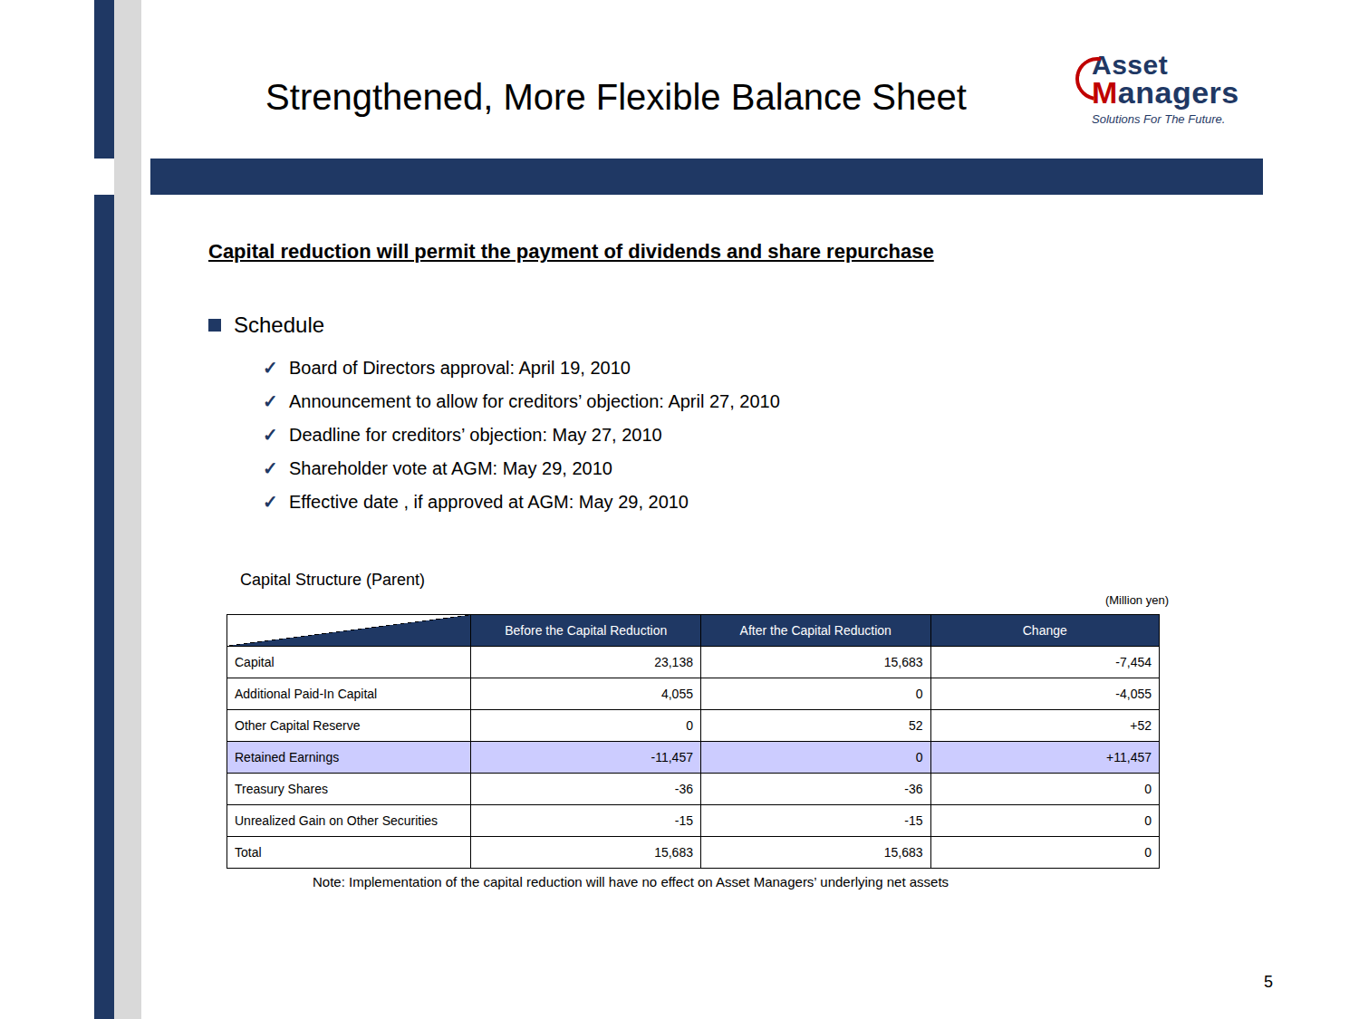Strengthened, More Flexible Balance Sheet
Asset
Managers
Solutions For The Future.
Capital reduction will permit the payment of dividends and share repurchase
Schedule
✓Board of Directors approval: April 19, 2010
✓Announcement to allow for creditors’ objection: April 27, 2010
✓Deadline for creditors’ objection: May 27, 2010
✓Shareholder vote at AGM: May 29, 2010
✓Effective date , if approved at AGM: May 29, 2010
Capital Structure (Parent)
(Million yen)
| | Before the Capital Reduction | After the Capital Reduction | Change |
| --- | --- | --- | --- |
| Capital | 23,138 | 15,683 | -7,454 |
| Additional Paid-In Capital | 4,055 | 0 | -4,055 |
| Other Capital Reserve | 0 | 52 | +52 |
| Retained Earnings | -11,457 | 0 | +11,457 |
| Treasury Shares | -36 | -36 | 0 |
| Unrealized Gain on Other Securities | -15 | -15 | 0 |
| Total | 15,683 | 15,683 | 0 |
Note: Implementation of the capital reduction will have no effect on Asset Managers’ underlying net assets
5